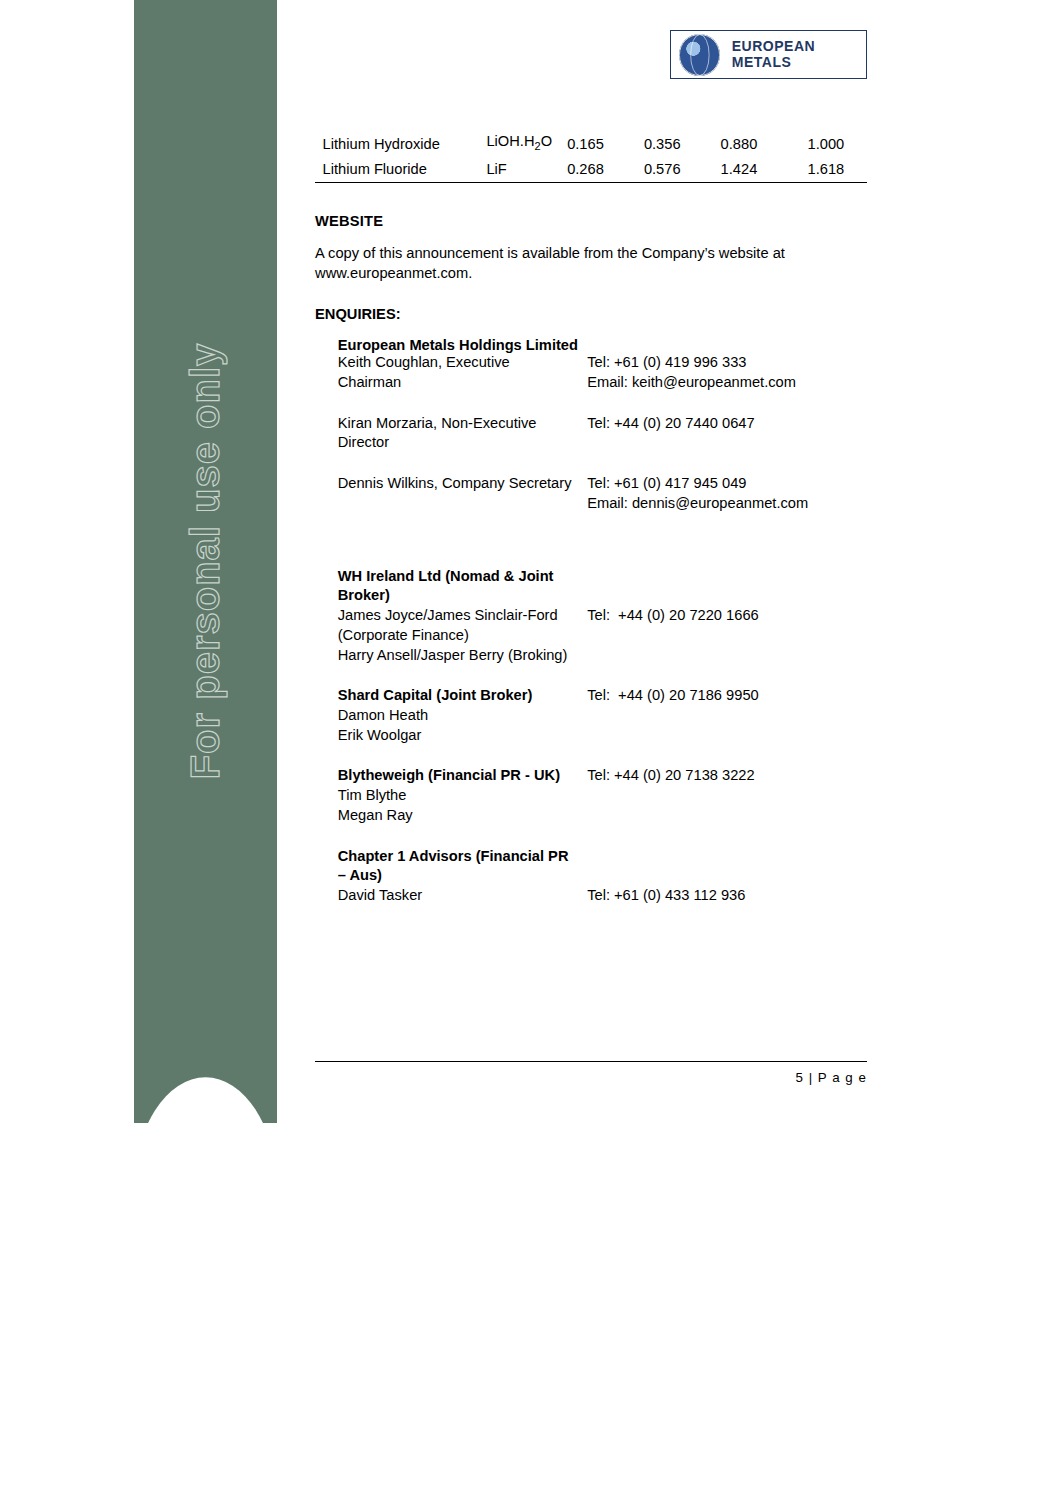For personal use only
EUROPEAN METALS
| Lithium Hydroxide | LiOH.H 2 O | 0.165 | 0.356 | 0.880 | 1.000 |
| Lithium Fluoride | LiF | 0.268 | 0.576 | 1.424 | 1.618 |
WEBSITE
A copy of this announcement is available from the Company’s website at www.europeanmet.com.
ENQUIRIES:
European Metals Holdings Limited
Keith Coughlan, Executive Chairman
Tel: +61 (0) 419 996 333
Email: keith@europeanmet.com
Kiran Morzaria, Non-Executive Director
Tel: +44 (0) 20 7440 0647
Dennis Wilkins, Company Secretary
Tel: +61 (0) 417 945 049
Email: dennis@europeanmet.com
WH Ireland Ltd (Nomad & Joint Broker)
James Joyce/James Sinclair-Ford (Corporate Finance)
Tel: +44 (0) 20 7220 1666
Harry Ansell/Jasper Berry (Broking)
Shard Capital (Joint Broker)
Tel: +44 (0) 20 7186 9950
Damon Heath
Erik Woolgar
Blytheweigh (Financial PR - UK)
Tel: +44 (0) 20 7138 3222
Tim Blythe
Megan Ray
Chapter 1 Advisors (Financial PR – Aus)
David Tasker
Tel: +61 (0) 433 112 936
5 | P a g e